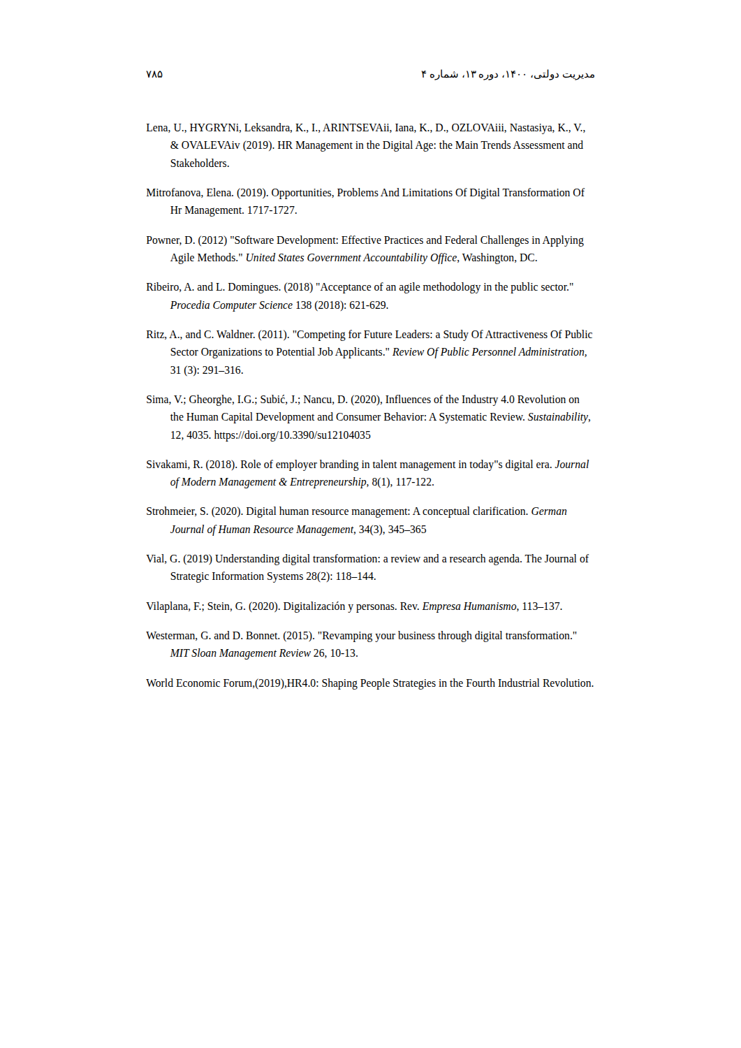مدیریت دولتی، ۱۴۰۰، دوره ۱۳، شماره ۴
۷۸۵
Lena, U., HYGRYNi, Leksandra, K., I., ARINTSEVAii, Iana, K., D., OZLOVAiii, Nastasiya, K., V., & OVALEVAiv (2019). HR Management in the Digital Age: the Main Trends Assessment and Stakeholders.
Mitrofanova, Elena. (2019). Opportunities, Problems And Limitations Of Digital Transformation Of Hr Management. 1717-1727.
Powner, D. (2012) "Software Development: Effective Practices and Federal Challenges in Applying Agile Methods." United States Government Accountability Office, Washington, DC.
Ribeiro, A. and L. Domingues. (2018) "Acceptance of an agile methodology in the public sector." Procedia Computer Science 138 (2018): 621-629.
Ritz, A., and C. Waldner. (2011). "Competing for Future Leaders: a Study Of Attractiveness Of Public Sector Organizations to Potential Job Applicants." Review Of Public Personnel Administration, 31 (3): 291–316.
Sima, V.; Gheorghe, I.G.; Subić, J.; Nancu, D. (2020), Influences of the Industry 4.0 Revolution on the Human Capital Development and Consumer Behavior: A Systematic Review. Sustainability, 12, 4035. https://doi.org/10.3390/su12104035
Sivakami, R. (2018). Role of employer branding in talent management in today"s digital era. Journal of Modern Management & Entrepreneurship, 8(1), 117-122.
Strohmeier, S. (2020). Digital human resource management: A conceptual clarification. German Journal of Human Resource Management, 34(3), 345–365
Vial, G. (2019) Understanding digital transformation: a review and a research agenda. The Journal of Strategic Information Systems 28(2): 118–144.
Vilaplana, F.; Stein, G. (2020). Digitalización y personas. Rev. Empresa Humanismo, 113–137.
Westerman, G. and D. Bonnet. (2015). "Revamping your business through digital transformation." MIT Sloan Management Review 26, 10-13.
World Economic Forum,(2019),HR4.0: Shaping People Strategies in the Fourth Industrial Revolution.